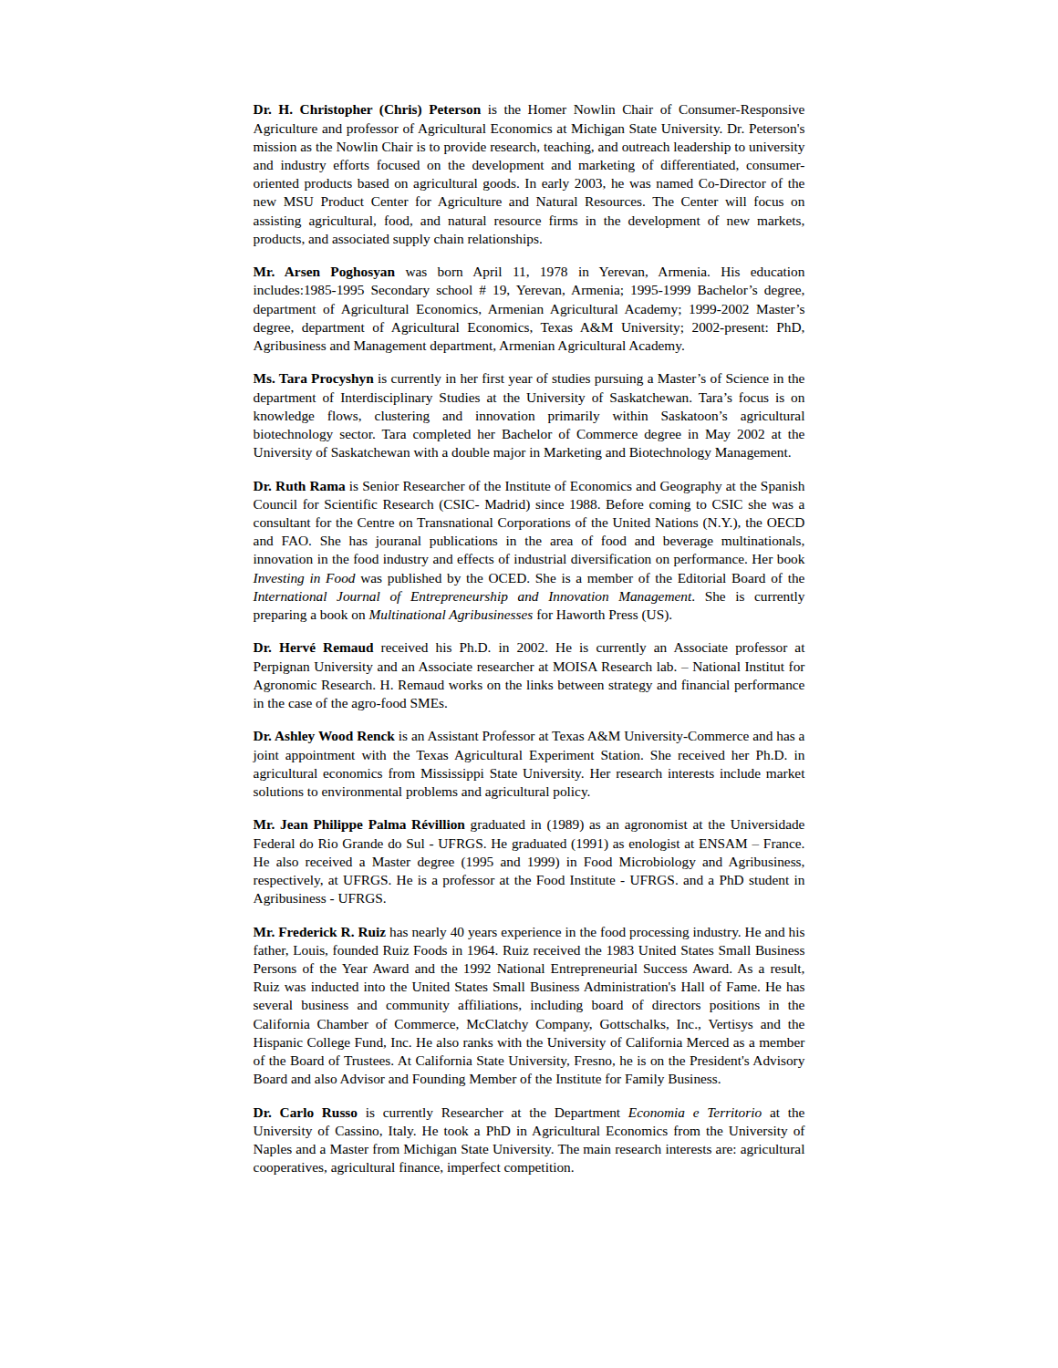Dr. H. Christopher (Chris) Peterson is the Homer Nowlin Chair of Consumer-Responsive Agriculture and professor of Agricultural Economics at Michigan State University. Dr. Peterson's mission as the Nowlin Chair is to provide research, teaching, and outreach leadership to university and industry efforts focused on the development and marketing of differentiated, consumer-oriented products based on agricultural goods. In early 2003, he was named Co-Director of the new MSU Product Center for Agriculture and Natural Resources. The Center will focus on assisting agricultural, food, and natural resource firms in the development of new markets, products, and associated supply chain relationships.
Mr. Arsen Poghosyan was born April 11, 1978 in Yerevan, Armenia. His education includes:1985-1995 Secondary school # 19, Yerevan, Armenia; 1995-1999 Bachelor’s degree, department of Agricultural Economics, Armenian Agricultural Academy; 1999-2002 Master’s degree, department of Agricultural Economics, Texas A&M University; 2002-present: PhD, Agribusiness and Management department, Armenian Agricultural Academy.
Ms. Tara Procyshyn is currently in her first year of studies pursuing a Master’s of Science in the department of Interdisciplinary Studies at the University of Saskatchewan. Tara’s focus is on knowledge flows, clustering and innovation primarily within Saskatoon’s agricultural biotechnology sector. Tara completed her Bachelor of Commerce degree in May 2002 at the University of Saskatchewan with a double major in Marketing and Biotechnology Management.
Dr. Ruth Rama is Senior Researcher of the Institute of Economics and Geography at the Spanish Council for Scientific Research (CSIC- Madrid) since 1988. Before coming to CSIC she was a consultant for the Centre on Transnational Corporations of the United Nations (N.Y.), the OECD and FAO. She has jouranal publications in the area of food and beverage multinationals, innovation in the food industry and effects of industrial diversification on performance. Her book Investing in Food was published by the OCED. She is a member of the Editorial Board of the International Journal of Entrepreneurship and Innovation Management. She is currently preparing a book on Multinational Agribusinesses for Haworth Press (US).
Dr. Hervé Remaud received his Ph.D. in 2002. He is currently an Associate professor at Perpignan University and an Associate researcher at MOISA Research lab. – National Institut for Agronomic Research. H. Remaud works on the links between strategy and financial performance in the case of the agro-food SMEs.
Dr. Ashley Wood Renck is an Assistant Professor at Texas A&M University-Commerce and has a joint appointment with the Texas Agricultural Experiment Station. She received her Ph.D. in agricultural economics from Mississippi State University. Her research interests include market solutions to environmental problems and agricultural policy.
Mr. Jean Philippe Palma Révillion graduated in (1989) as an agronomist at the Universidade Federal do Rio Grande do Sul - UFRGS. He graduated (1991) as enologist at ENSAM – France. He also received a Master degree (1995 and 1999) in Food Microbiology and Agribusiness, respectively, at UFRGS. He is a professor at the Food Institute - UFRGS. and a PhD student in Agribusiness - UFRGS.
Mr. Frederick R. Ruiz has nearly 40 years experience in the food processing industry. He and his father, Louis, founded Ruiz Foods in 1964. Ruiz received the 1983 United States Small Business Persons of the Year Award and the 1992 National Entrepreneurial Success Award. As a result, Ruiz was inducted into the United States Small Business Administration's Hall of Fame. He has several business and community affiliations, including board of directors positions in the California Chamber of Commerce, McClatchy Company, Gottschalks, Inc., Vertisys and the Hispanic College Fund, Inc. He also ranks with the University of California Merced as a member of the Board of Trustees. At California State University, Fresno, he is on the President's Advisory Board and also Advisor and Founding Member of the Institute for Family Business.
Dr. Carlo Russo is currently Researcher at the Department Economia e Territorio at the University of Cassino, Italy. He took a PhD in Agricultural Economics from the University of Naples and a Master from Michigan State University. The main research interests are: agricultural cooperatives, agricultural finance, imperfect competition.